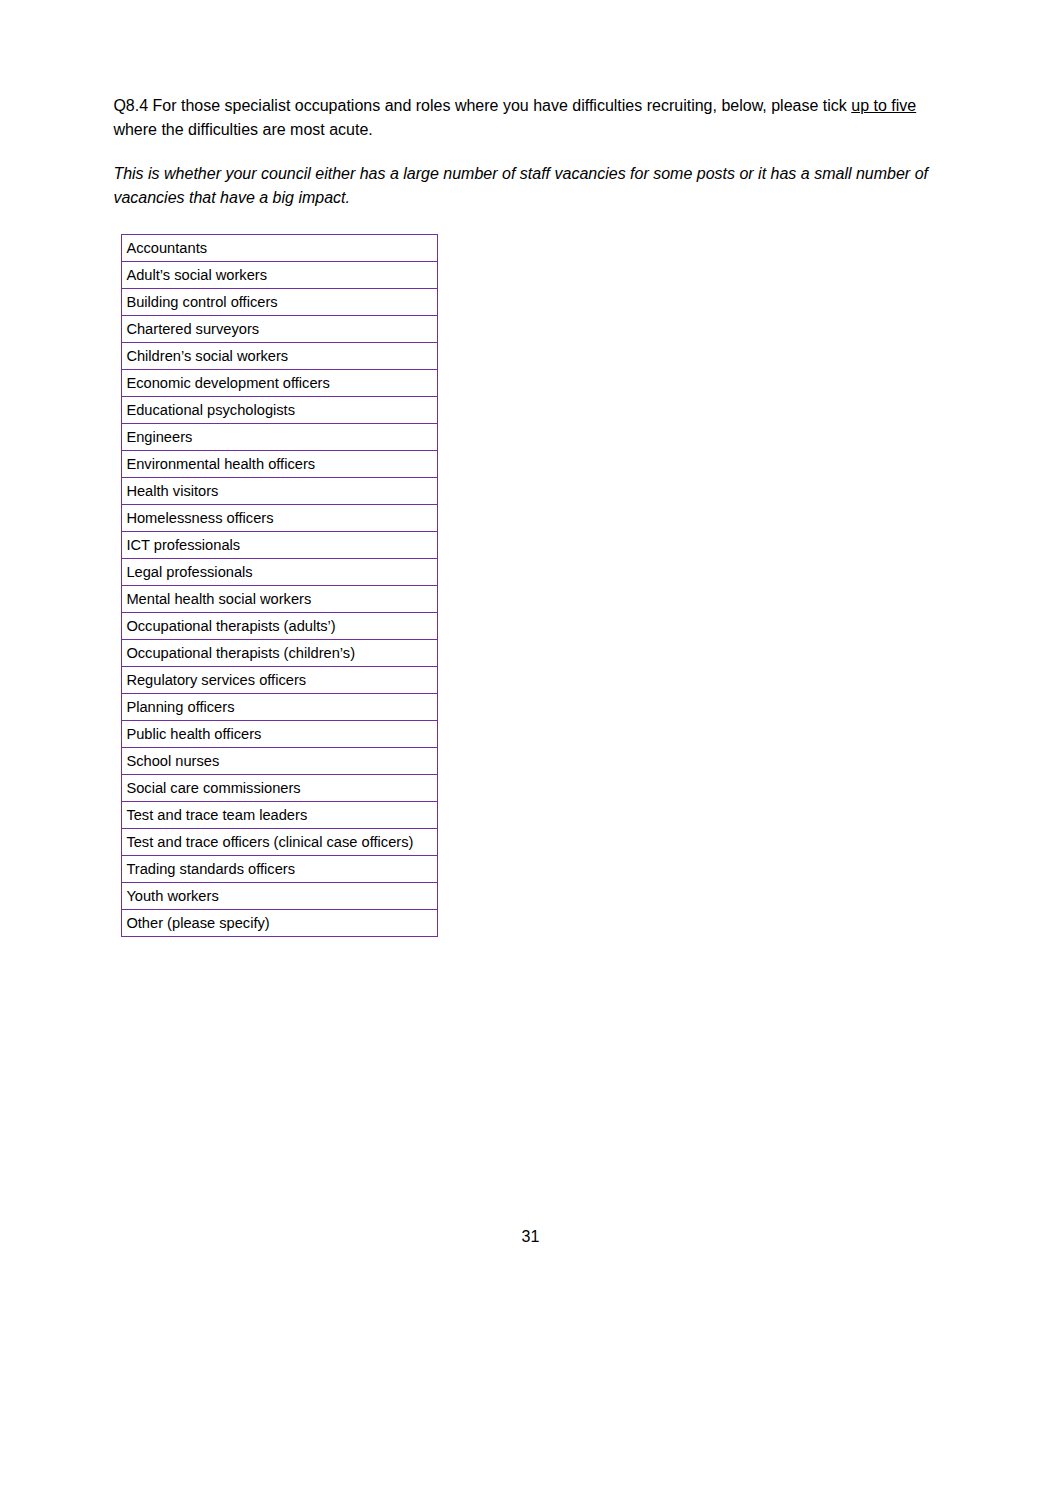Q8.4 For those specialist occupations and roles where you have difficulties recruiting, below, please tick up to five where the difficulties are most acute.
This is whether your council either has a large number of staff vacancies for some posts or it has a small number of vacancies that have a big impact.
| Accountants |
| Adult’s social workers |
| Building control officers |
| Chartered surveyors |
| Children’s social workers |
| Economic development officers |
| Educational psychologists |
| Engineers |
| Environmental health officers |
| Health visitors |
| Homelessness officers |
| ICT professionals |
| Legal professionals |
| Mental health social workers |
| Occupational therapists (adults’) |
| Occupational therapists (children’s) |
| Regulatory services officers |
| Planning officers |
| Public health officers |
| School nurses |
| Social care commissioners |
| Test and trace team leaders |
| Test and trace officers (clinical case officers) |
| Trading standards officers |
| Youth workers |
| Other (please specify) |
31